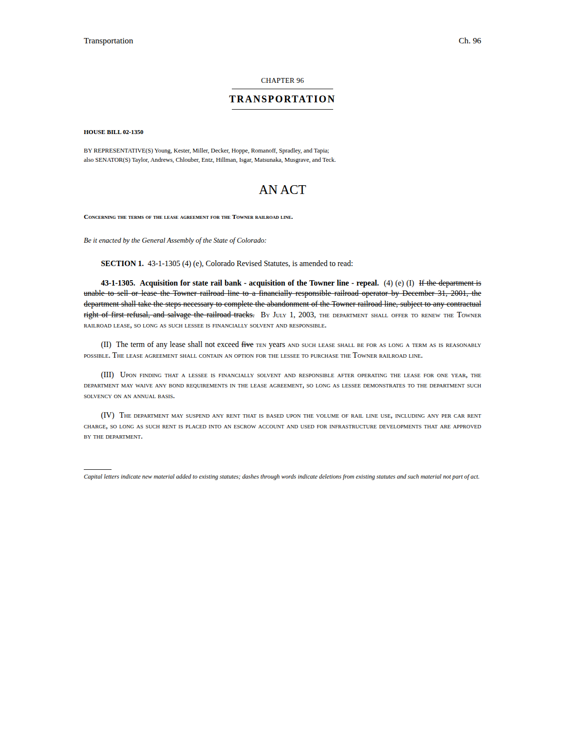Transportation Ch. 96
CHAPTER 96
TRANSPORTATION
HOUSE BILL 02-1350
BY REPRESENTATIVE(S) Young, Kester, Miller, Decker, Hoppe, Romanoff, Spradley, and Tapia;
also SENATOR(S) Taylor, Andrews, Chlouber, Entz, Hillman, Isgar, Matsunaka, Musgrave, and Teck.
AN ACT
Concerning the terms of the lease agreement for the Towner railroad line.
Be it enacted by the General Assembly of the State of Colorado:
SECTION 1. 43-1-1305 (4) (e), Colorado Revised Statutes, is amended to read:
43-1-1305. Acquisition for state rail bank - acquisition of the Towner line - repeal. (4) (e) (I) If the department is unable to sell or lease the Towner railroad line to a financially responsible railroad operator by December 31, 2001, the department shall take the steps necessary to complete the abandonment of the Towner railroad line, subject to any contractual right of first refusal, and salvage the railroad tracks. By July 1, 2003, the department shall offer to renew the Towner railroad lease, so long as such lessee is financially solvent and responsible.
(II) The term of any lease shall not exceed five ten years and such lease shall be for as long a term as is reasonably possible. The lease agreement shall contain an option for the lessee to purchase the Towner railroad line.
(III) Upon finding that a lessee is financially solvent and responsible after operating the lease for one year, the department may waive any bond requirements in the lease agreement, so long as lessee demonstrates to the department such solvency on an annual basis.
(IV) The department may suspend any rent that is based upon the volume of rail line use, including any per car rent charge, so long as such rent is placed into an escrow account and used for infrastructure developments that are approved by the department.
Capital letters indicate new material added to existing statutes; dashes through words indicate deletions from existing statutes and such material not part of act.